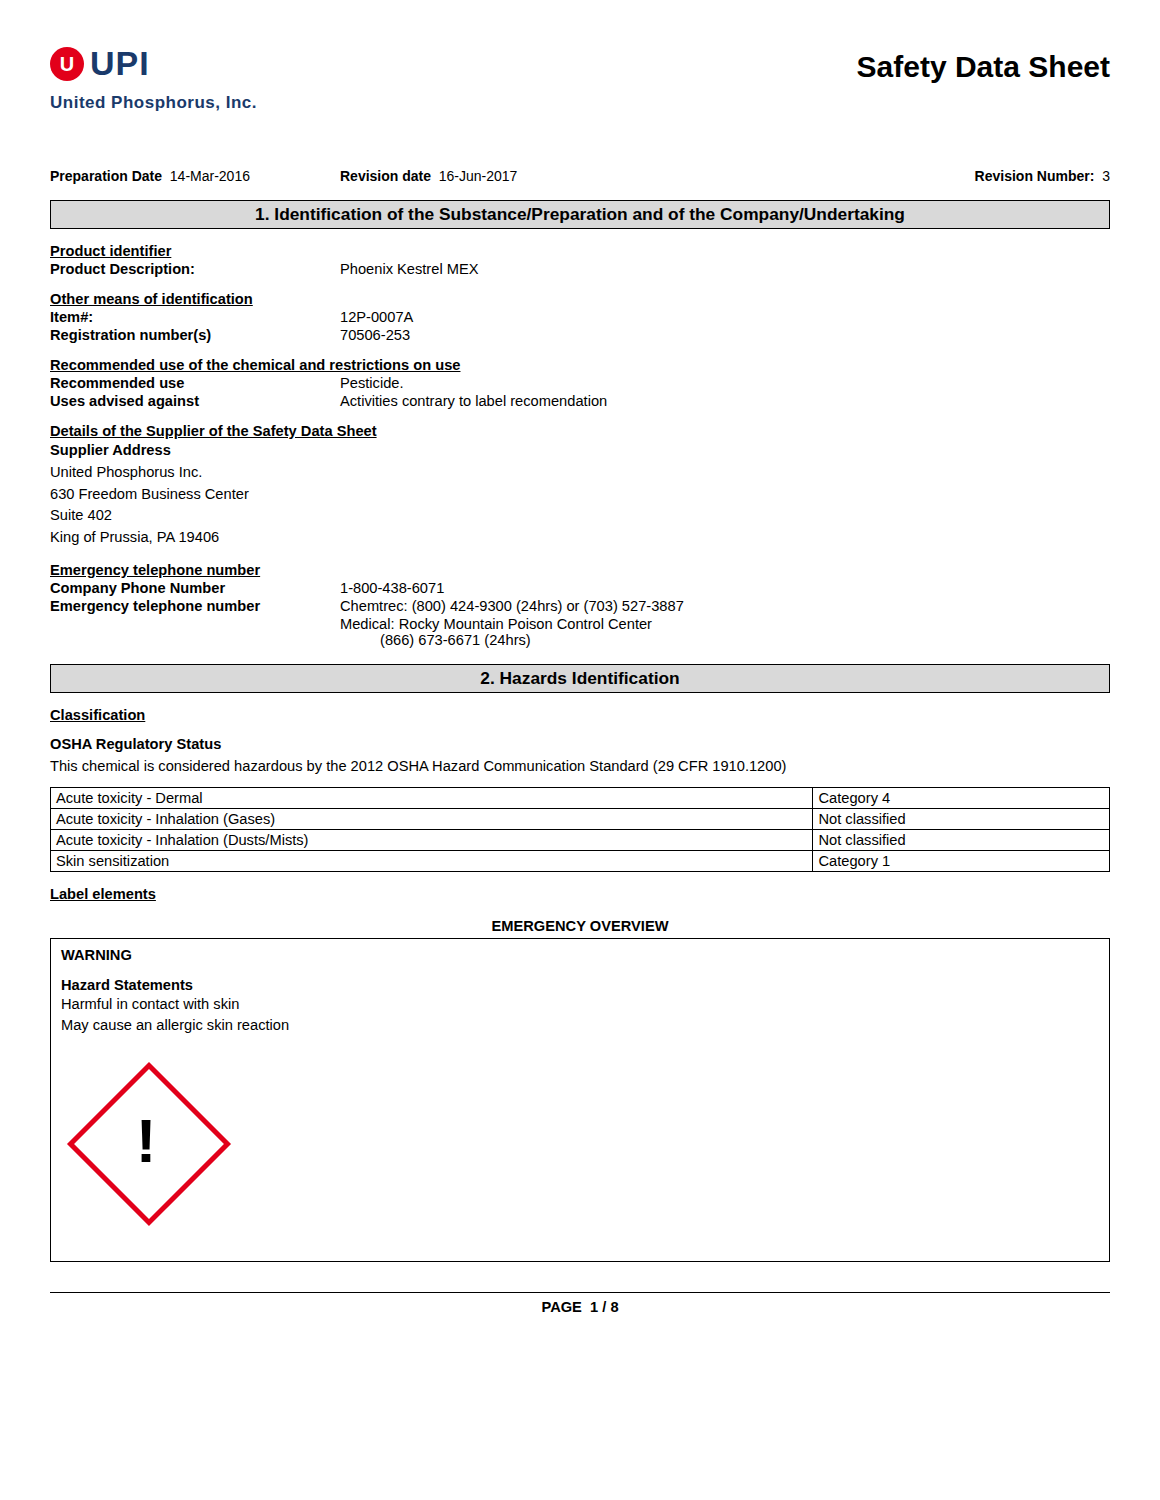UUPI
United Phosphorus, Inc.
Safety Data Sheet
Preparation Date 14-Mar-2016
Revision date 16-Jun-2017
Revision Number: 3
1. Identification of the Substance/Preparation and of the Company/Undertaking
Product identifier
Product Description: Phoenix Kestrel MEX
Other means of identification
Item#: 12P-0007A
Registration number(s) 70506-253
Recommended use of the chemical and restrictions on use
Recommended use Pesticide.
Uses advised against Activities contrary to label recomendation
Details of the Supplier of the Safety Data Sheet
Supplier Address
United Phosphorus Inc.
630 Freedom Business Center
Suite 402
King of Prussia, PA 19406
Emergency telephone number
Company Phone Number 1-800-438-6071
Emergency telephone number Chemtrec: (800) 424-9300 (24hrs) or (703) 527-3887
Medical: Rocky Mountain Poison Control Center
(866) 673-6671 (24hrs)
2. Hazards Identification
Classification
OSHA Regulatory Status
This chemical is considered hazardous by the 2012 OSHA Hazard Communication Standard (29 CFR 1910.1200)
| Acute toxicity - Dermal | Category 4 |
| Acute toxicity - Inhalation (Gases) | Not classified |
| Acute toxicity - Inhalation (Dusts/Mists) | Not classified |
| Skin sensitization | Category 1 |
Label elements
EMERGENCY OVERVIEW
WARNING
Hazard Statements
Harmful in contact with skin
May cause an allergic skin reaction
!
PAGE 1 / 8